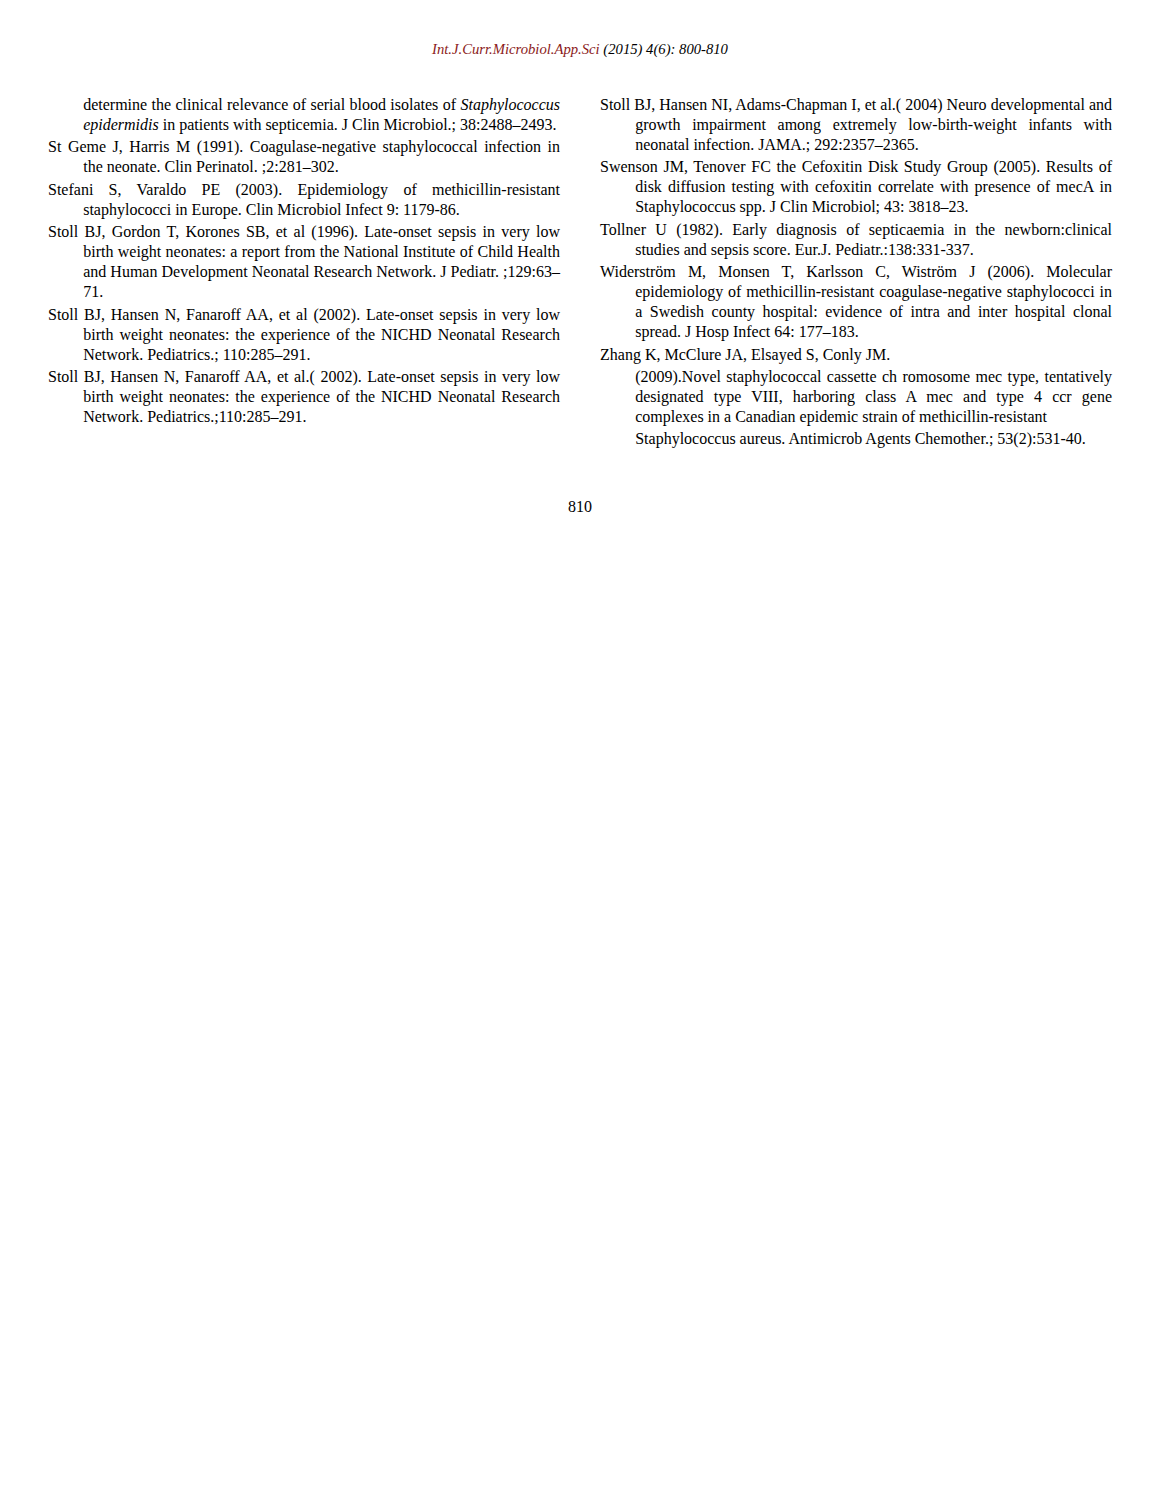Int.J.Curr.Microbiol.App.Sci (2015) 4(6): 800-810
determine the clinical relevance of serial blood isolates of Staphylococcus epidermidis in patients with septicemia. J Clin Microbiol.; 38:2488–2493.
St Geme J, Harris M (1991). Coagulase-negative staphylococcal infection in the neonate. Clin Perinatol. ;2:281–302.
Stefani S, Varaldo PE (2003). Epidemiology of methicillin-resistant staphylococci in Europe. Clin Microbiol Infect 9: 1179-86.
Stoll BJ, Gordon T, Korones SB, et al (1996). Late-onset sepsis in very low birth weight neonates: a report from the National Institute of Child Health and Human Development Neonatal Research Network. J Pediatr. ;129:63–71.
Stoll BJ, Hansen N, Fanaroff AA, et al (2002). Late-onset sepsis in very low birth weight neonates: the experience of the NICHD Neonatal Research Network. Pediatrics.; 110:285–291.
Stoll BJ, Hansen N, Fanaroff AA, et al.( 2002). Late-onset sepsis in very low birth weight neonates: the experience of the NICHD Neonatal Research Network. Pediatrics.;110:285–291.
Stoll BJ, Hansen NI, Adams-Chapman I, et al.( 2004) Neuro developmental and growth impairment among extremely low-birth-weight infants with neonatal infection. JAMA.; 292:2357–2365.
Swenson JM, Tenover FC the Cefoxitin Disk Study Group (2005). Results of disk diffusion testing with cefoxitin correlate with presence of mecA in Staphylococcus spp. J Clin Microbiol; 43: 3818–23.
Tollner U (1982). Early diagnosis of septicaemia in the newborn:clinical studies and sepsis score. Eur.J. Pediatr.:138:331-337.
Widerström M, Monsen T, Karlsson C, Wiström J (2006). Molecular epidemiology of methicillin-resistant coagulase-negative staphylococci in a Swedish county hospital: evidence of intra and inter hospital clonal spread. J Hosp Infect 64: 177–183.
Zhang K, McClure JA, Elsayed S, Conly JM.
(2009).Novel staphylococcal cassette ch romosome mec type, tentatively designated type VIII, harboring class A mec and type 4 ccr gene complexes in a Canadian epidemic strain of methicillin-resistant
Staphylococcus aureus. Antimicrob Agents Chemother.; 53(2):531-40.
810